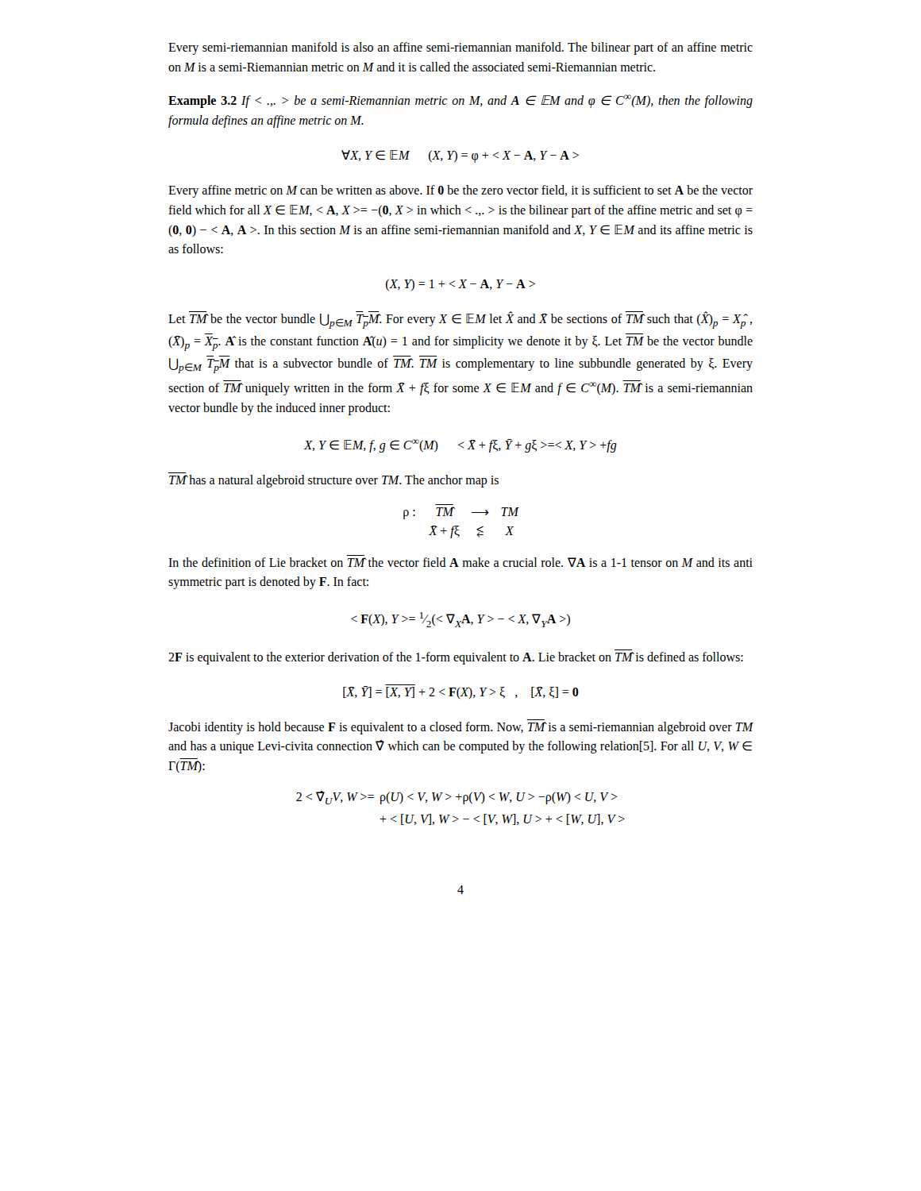Every semi-riemannian manifold is also an affine semi-riemannian manifold. The bilinear part of an affine metric on M is a semi-Riemannian metric on M and it is called the associated semi-Riemannian metric.
Example 3.2 If < .,. > be a semi-Riemannian metric on M, and A ∈ 𝔼M and φ ∈ C∞(M), then the following formula defines an affine metric on M.
∀X, Y ∈ 𝔼M (X, Y) = φ + < X − A, Y − A >
Every affine metric on M can be written as above. If 0 be the zero vector field, it is sufficient to set A be the vector field which for all X ∈ 𝔼M, < A, X >= −(0, X > in which < .,. > is the bilinear part of the affine metric and set φ = (0, 0) − < A, A >. In this section M is an affine semi-riemannian manifold and X, Y ∈ 𝔼M and its affine metric is as follows:
(X, Y) = 1 + < X − A, Y − A >
Let TM̂ be the vector bundle ⋃p∈M TpM̂. For every X ∈ 𝔼M let X̂ and X̄ be sections of TM̂ such that (X̂)p = Xp̂ , (X̄)p = Xp. Â is the constant function Â(u) = 1 and for simplicity we denote it by ξ. Let TM be the vector bundle ⋃p∈M TpM that is a subvector bundle of TM̂. TM is complementary to line subbundle generated by ξ. Every section of TM̂ uniquely written in the form X̄ + fξ for some X ∈ 𝔼M and f ∈ C∞(M). TM̂ is a semi-riemannian vector bundle by the induced inner product:
X, Y ∈ 𝔼M, f, g ∈ C∞(M) < X̄ + fξ, Ȳ + gξ >=< X, Y > +fg
TM̂ has a natural algebroid structure over TM. The anchor map is
| ρ : | TM ̂ | ⟶ | TM |
| | X̄ + f ξ | ⥶ | X |
In the definition of Lie bracket on TM̂ the vector field A make a crucial role. ∇A is a 1-1 tensor on M and its anti symmetric part is denoted by F. In fact:
< F(X), Y >= 1⁄2(< ∇XA, Y > − < X, ∇YA >)
2F is equivalent to the exterior derivation of the 1-form equivalent to A. Lie bracket on TM̂ is defined as follows:
[X̄, Ȳ] = [X, Y] + 2 < F(X), Y > ξ , [X̄, ξ] = 0
Jacobi identity is hold because F is equivalent to a closed form. Now, TM̂ is a semi-riemannian algebroid over TM and has a unique Levi-civita connection ∇̂ which can be computed by the following relation[5]. For all U, V, W ∈ Γ(TM̂):
| 2 < ∇̂ U V , W >= | ρ( U ) < V , W > +ρ( V ) < W , U > −ρ( W ) < U , V > |
| | + < [ U , V ], W > − < [ V , W ], U > + < [ W , U ], V > |
4